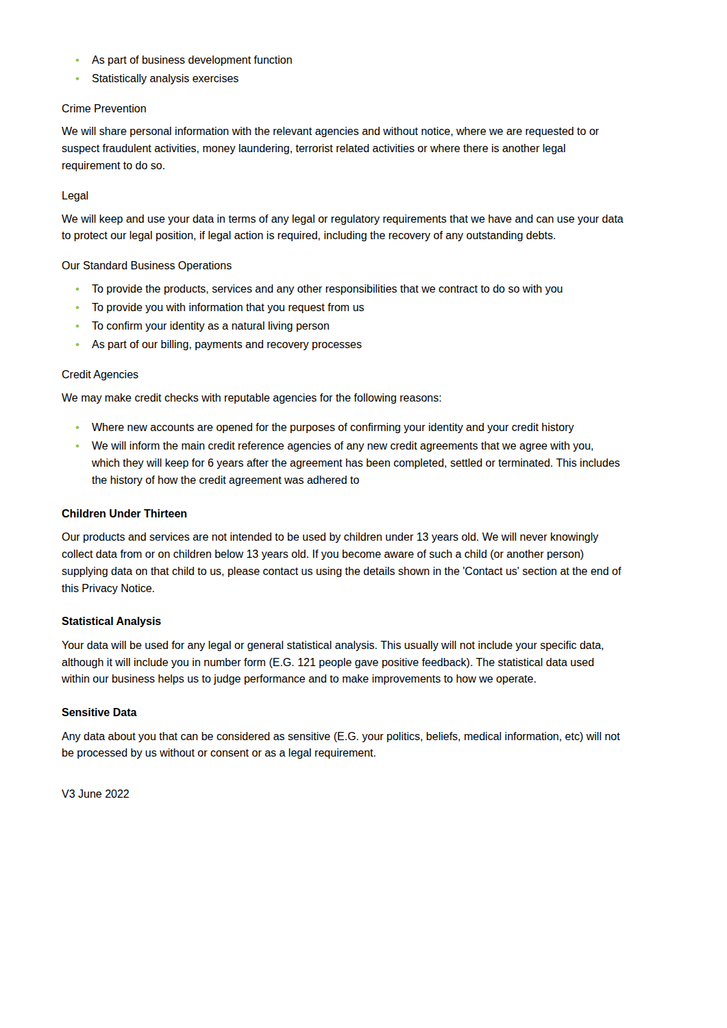As part of business development function
Statistically analysis exercises
Crime Prevention
We will share personal information with the relevant agencies and without notice, where we are requested to or suspect fraudulent activities, money laundering, terrorist related activities or where there is another legal requirement to do so.
Legal
We will keep and use your data in terms of any legal or regulatory requirements that we have and can use your data to protect our legal position, if legal action is required, including the recovery of any outstanding debts.
Our Standard Business Operations
To provide the products, services and any other responsibilities that we contract to do so with you
To provide you with information that you request from us
To confirm your identity as a natural living person
As part of our billing, payments and recovery processes
Credit Agencies
We may make credit checks with reputable agencies for the following reasons:
Where new accounts are opened for the purposes of confirming your identity and your credit history
We will inform the main credit reference agencies of any new credit agreements that we agree with you, which they will keep for 6 years after the agreement has been completed, settled or terminated. This includes the history of how the credit agreement was adhered to
Children Under Thirteen
Our products and services are not intended to be used by children under 13 years old. We will never knowingly collect data from or on children below 13 years old. If you become aware of such a child (or another person) supplying data on that child to us, please contact us using the details shown in the 'Contact us' section at the end of this Privacy Notice.
Statistical Analysis
Your data will be used for any legal or general statistical analysis. This usually will not include your specific data, although it will include you in number form (E.G. 121 people gave positive feedback). The statistical data used within our business helps us to judge performance and to make improvements to how we operate.
Sensitive Data
Any data about you that can be considered as sensitive (E.G. your politics, beliefs, medical information, etc) will not be processed by us without or consent or as a legal requirement.
V3 June 2022